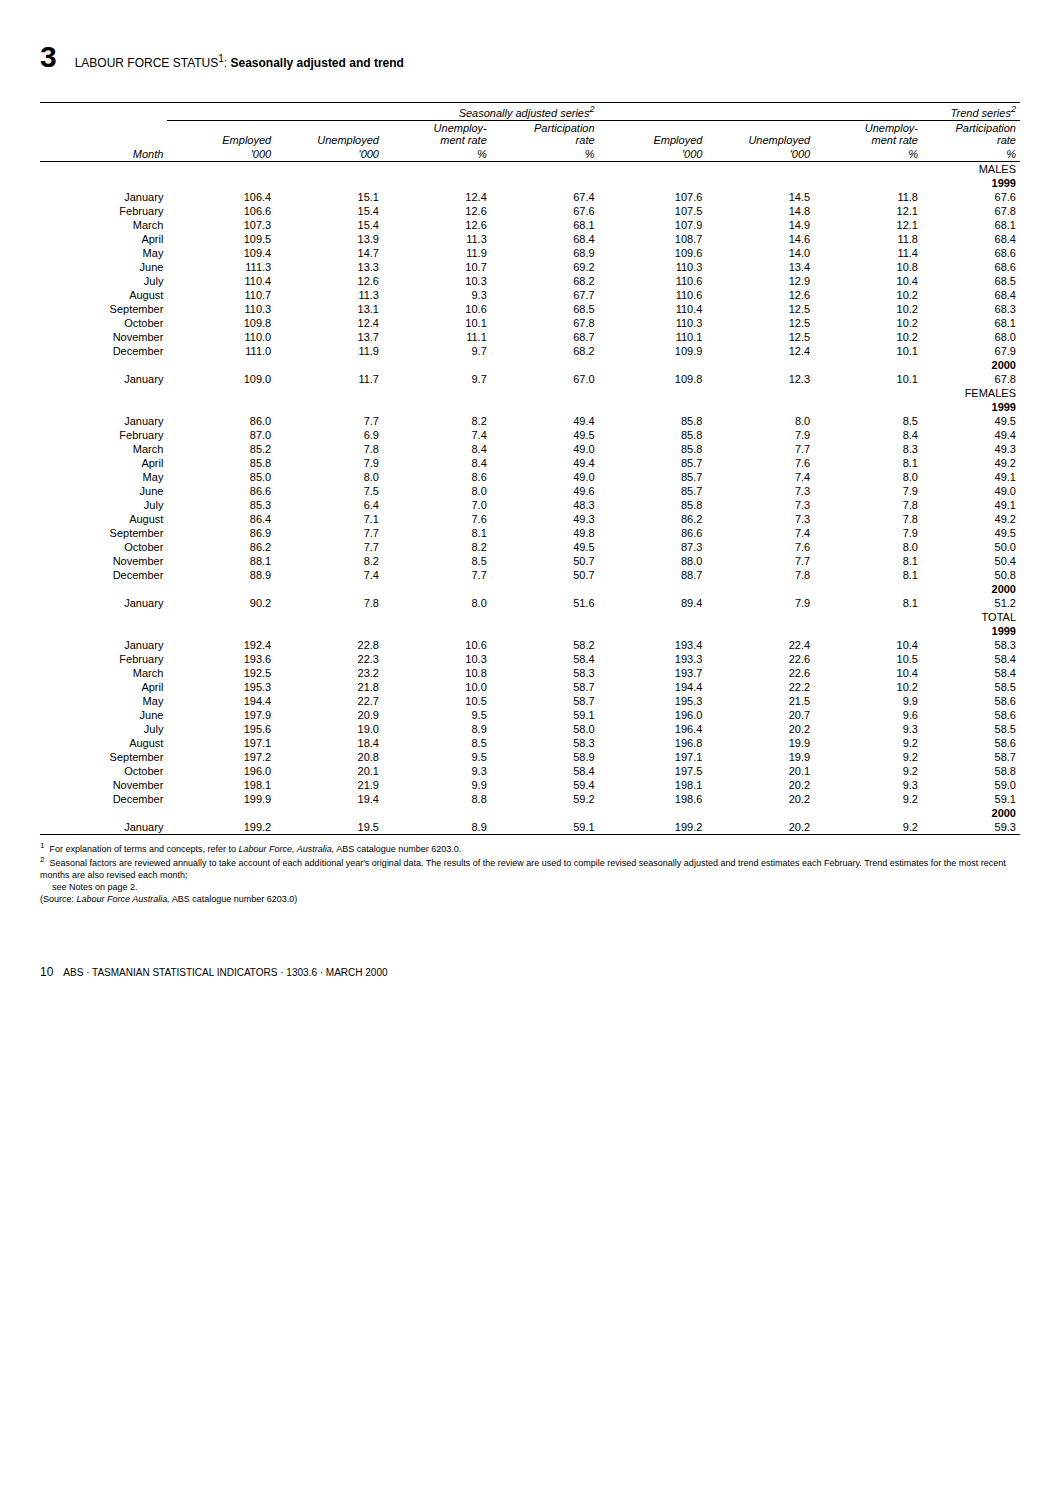3
LABOUR FORCE STATUS1: Seasonally adjusted and trend
| | Seasonally adjusted series 2 | Trend series 2 |
| --- | --- | --- |
| | Employed | Unemployed | Unemploy- ment rate | Participation rate | Employed | Unemployed | Unemploy- ment rate | Participation rate |
| Month | '000 | '000 | % | % | '000 | '000 | % | % |
| MALES |
| 1999 |
| January | 106.4 | 15.1 | 12.4 | 67.4 | 107.6 | 14.5 | 11.8 | 67.6 |
| February | 106.6 | 15.4 | 12.6 | 67.6 | 107.5 | 14.8 | 12.1 | 67.8 |
| March | 107.3 | 15.4 | 12.6 | 68.1 | 107.9 | 14.9 | 12.1 | 68.1 |
| April | 109.5 | 13.9 | 11.3 | 68.4 | 108.7 | 14.6 | 11.8 | 68.4 |
| May | 109.4 | 14.7 | 11.9 | 68.9 | 109.6 | 14.0 | 11.4 | 68.6 |
| June | 111.3 | 13.3 | 10.7 | 69.2 | 110.3 | 13.4 | 10.8 | 68.6 |
| July | 110.4 | 12.6 | 10.3 | 68.2 | 110.6 | 12.9 | 10.4 | 68.5 |
| August | 110.7 | 11.3 | 9.3 | 67.7 | 110.6 | 12.6 | 10.2 | 68.4 |
| September | 110.3 | 13.1 | 10.6 | 68.5 | 110.4 | 12.5 | 10.2 | 68.3 |
| October | 109.8 | 12.4 | 10.1 | 67.8 | 110.3 | 12.5 | 10.2 | 68.1 |
| November | 110.0 | 13.7 | 11.1 | 68.7 | 110.1 | 12.5 | 10.2 | 68.0 |
| December | 111.0 | 11.9 | 9.7 | 68.2 | 109.9 | 12.4 | 10.1 | 67.9 |
| 2000 |
| January | 109.0 | 11.7 | 9.7 | 67.0 | 109.8 | 12.3 | 10.1 | 67.8 |
| FEMALES |
| 1999 |
| January | 86.0 | 7.7 | 8.2 | 49.4 | 85.8 | 8.0 | 8.5 | 49.5 |
| February | 87.0 | 6.9 | 7.4 | 49.5 | 85.8 | 7.9 | 8.4 | 49.4 |
| March | 85.2 | 7.8 | 8.4 | 49.0 | 85.8 | 7.7 | 8.3 | 49.3 |
| April | 85.8 | 7.9 | 8.4 | 49.4 | 85.7 | 7.6 | 8.1 | 49.2 |
| May | 85.0 | 8.0 | 8.6 | 49.0 | 85.7 | 7.4 | 8.0 | 49.1 |
| June | 86.6 | 7.5 | 8.0 | 49.6 | 85.7 | 7.3 | 7.9 | 49.0 |
| July | 85.3 | 6.4 | 7.0 | 48.3 | 85.8 | 7.3 | 7.8 | 49.1 |
| August | 86.4 | 7.1 | 7.6 | 49.3 | 86.2 | 7.3 | 7.8 | 49.2 |
| September | 86.9 | 7.7 | 8.1 | 49.8 | 86.6 | 7.4 | 7.9 | 49.5 |
| October | 86.2 | 7.7 | 8.2 | 49.5 | 87.3 | 7.6 | 8.0 | 50.0 |
| November | 88.1 | 8.2 | 8.5 | 50.7 | 88.0 | 7.7 | 8.1 | 50.4 |
| December | 88.9 | 7.4 | 7.7 | 50.7 | 88.7 | 7.8 | 8.1 | 50.8 |
| 2000 |
| January | 90.2 | 7.8 | 8.0 | 51.6 | 89.4 | 7.9 | 8.1 | 51.2 |
| TOTAL |
| 1999 |
| January | 192.4 | 22.8 | 10.6 | 58.2 | 193.4 | 22.4 | 10.4 | 58.3 |
| February | 193.6 | 22.3 | 10.3 | 58.4 | 193.3 | 22.6 | 10.5 | 58.4 |
| March | 192.5 | 23.2 | 10.8 | 58.3 | 193.7 | 22.6 | 10.4 | 58.4 |
| April | 195.3 | 21.8 | 10.0 | 58.7 | 194.4 | 22.2 | 10.2 | 58.5 |
| May | 194.4 | 22.7 | 10.5 | 58.7 | 195.3 | 21.5 | 9.9 | 58.6 |
| June | 197.9 | 20.9 | 9.5 | 59.1 | 196.0 | 20.7 | 9.6 | 58.6 |
| July | 195.6 | 19.0 | 8.9 | 58.0 | 196.4 | 20.2 | 9.3 | 58.5 |
| August | 197.1 | 18.4 | 8.5 | 58.3 | 196.8 | 19.9 | 9.2 | 58.6 |
| September | 197.2 | 20.8 | 9.5 | 58.9 | 197.1 | 19.9 | 9.2 | 58.7 |
| October | 196.0 | 20.1 | 9.3 | 58.4 | 197.5 | 20.1 | 9.2 | 58.8 |
| November | 198.1 | 21.9 | 9.9 | 59.4 | 198.1 | 20.2 | 9.3 | 59.0 |
| December | 199.9 | 19.4 | 8.8 | 59.2 | 198.6 | 20.2 | 9.2 | 59.1 |
| 2000 |
| January | 199.2 | 19.5 | 8.9 | 59.1 | 199.2 | 20.2 | 9.2 | 59.3 |
1 For explanation of terms and concepts, refer to Labour Force, Australia, ABS catalogue number 6203.0.
2 Seasonal factors are reviewed annually to take account of each additional year's original data. The results of the review are used to compile revised seasonally adjusted and trend estimates each February. Trend estimates for the most recent months are also revised each month; see Notes on page 2. (Source: Labour Force Australia, ABS catalogue number 6203.0)
10 ABS · TASMANIAN STATISTICAL INDICATORS · 1303.6 · MARCH 2000